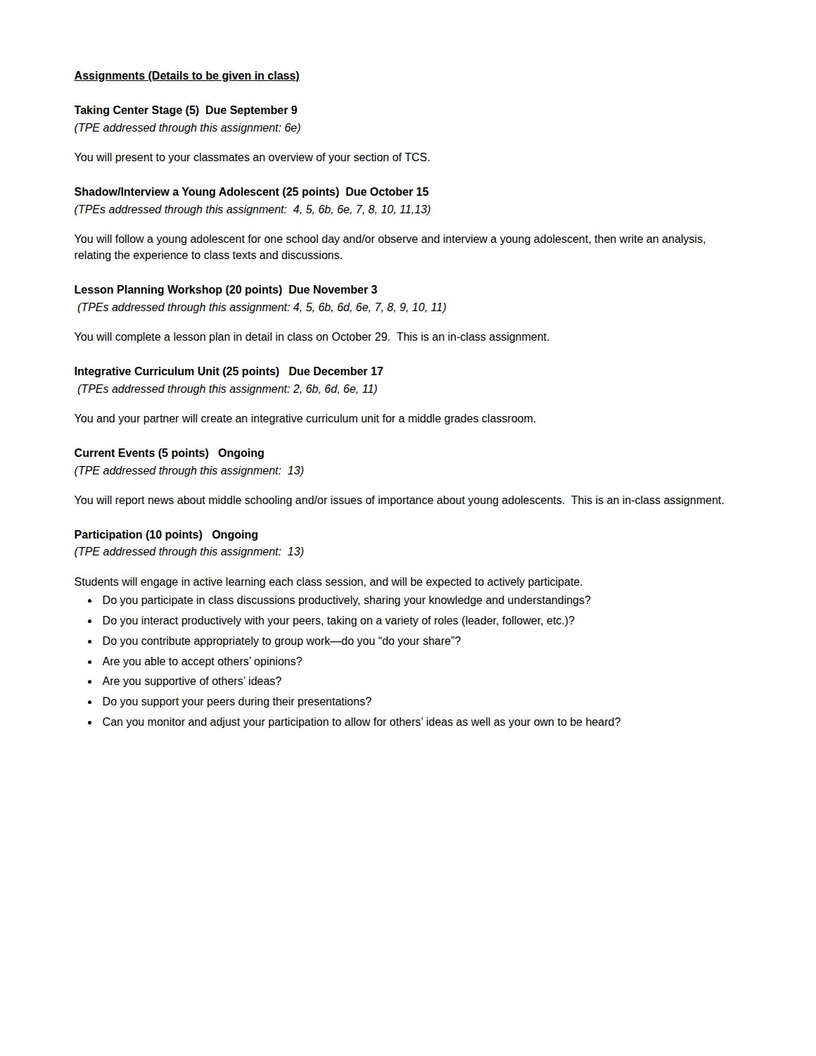Assignments (Details to be given in class)
Taking Center Stage (5) Due September 9
(TPE addressed through this assignment: 6e)
You will present to your classmates an overview of your section of TCS.
Shadow/Interview a Young Adolescent (25 points) Due October 15
(TPEs addressed through this assignment: 4, 5, 6b, 6e, 7, 8, 10, 11,13)
You will follow a young adolescent for one school day and/or observe and interview a young adolescent, then write an analysis, relating the experience to class texts and discussions.
Lesson Planning Workshop (20 points) Due November 3
(TPEs addressed through this assignment: 4, 5, 6b, 6d, 6e, 7, 8, 9, 10, 11)
You will complete a lesson plan in detail in class on October 29. This is an in-class assignment.
Integrative Curriculum Unit (25 points) Due December 17
(TPEs addressed through this assignment: 2, 6b, 6d, 6e, 11)
You and your partner will create an integrative curriculum unit for a middle grades classroom.
Current Events (5 points) Ongoing
(TPE addressed through this assignment: 13)
You will report news about middle schooling and/or issues of importance about young adolescents. This is an in-class assignment.
Participation (10 points) Ongoing
(TPE addressed through this assignment: 13)
Students will engage in active learning each class session, and will be expected to actively participate.
Do you participate in class discussions productively, sharing your knowledge and understandings?
Do you interact productively with your peers, taking on a variety of roles (leader, follower, etc.)?
Do you contribute appropriately to group work—do you “do your share”?
Are you able to accept others’ opinions?
Are you supportive of others’ ideas?
Do you support your peers during their presentations?
Can you monitor and adjust your participation to allow for others’ ideas as well as your own to be heard?